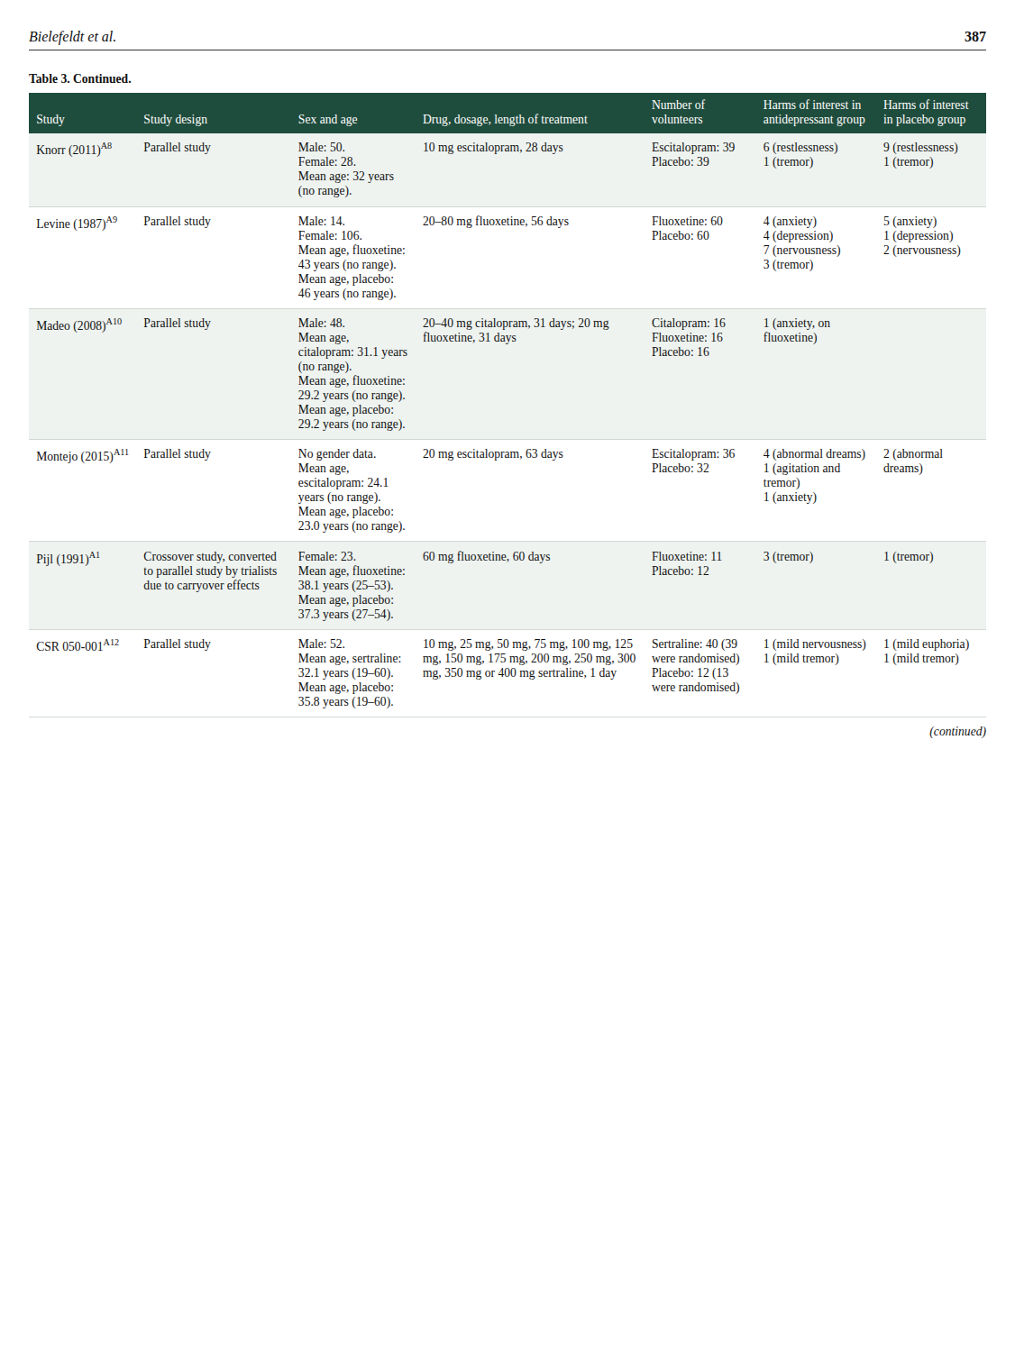Bielefeldt et al. 387
Table 3. Continued.
| Study | Study design | Sex and age | Drug, dosage, length of treatment | Number of volunteers | Harms of interest in antidepressant group | Harms of interest in placebo group |
| --- | --- | --- | --- | --- | --- | --- |
| Knorr (2011) A8 | Parallel study | Male: 50. Female: 28. Mean age: 32 years (no range). | 10 mg escitalopram, 28 days | Escitalopram: 39 Placebo: 39 | 6 (restlessness) 1 (tremor) | 9 (restlessness) 1 (tremor) |
| Levine (1987) A9 | Parallel study | Male: 14. Female: 106. Mean age, fluoxetine: 43 years (no range). Mean age, placebo: 46 years (no range). | 20–80 mg fluoxetine, 56 days | Fluoxetine: 60 Placebo: 60 | 4 (anxiety) 4 (depression) 7 (nervousness) 3 (tremor) | 5 (anxiety) 1 (depression) 2 (nervousness) |
| Madeo (2008) A10 | Parallel study | Male: 48. Mean age, citalopram: 31.1 years (no range). Mean age, fluoxetine: 29.2 years (no range). Mean age, placebo: 29.2 years (no range). | 20–40 mg citalopram, 31 days; 20 mg fluoxetine, 31 days | Citalopram: 16 Fluoxetine: 16 Placebo: 16 | 1 (anxiety, on fluoxetine) | |
| Montejo (2015) A11 | Parallel study | No gender data. Mean age, escitalopram: 24.1 years (no range). Mean age, placebo: 23.0 years (no range). | 20 mg escitalopram, 63 days | Escitalopram: 36 Placebo: 32 | 4 (abnormal dreams) 1 (agitation and tremor) 1 (anxiety) | 2 (abnormal dreams) |
| Pijl (1991) A1 | Crossover study, converted to parallel study by trialists due to carryover effects | Female: 23. Mean age, fluoxetine: 38.1 years (25–53). Mean age, placebo: 37.3 years (27–54). | 60 mg fluoxetine, 60 days | Fluoxetine: 11 Placebo: 12 | 3 (tremor) | 1 (tremor) |
| CSR 050-001 A12 | Parallel study | Male: 52. Mean age, sertraline: 32.1 years (19–60). Mean age, placebo: 35.8 years (19–60). | 10 mg, 25 mg, 50 mg, 75 mg, 100 mg, 125 mg, 150 mg, 175 mg, 200 mg, 250 mg, 300 mg, 350 mg or 400 mg sertraline, 1 day | Sertraline: 40 (39 were randomised) Placebo: 12 (13 were randomised) | 1 (mild nervousness) 1 (mild tremor) | 1 (mild euphoria) 1 (mild tremor) |
(continued)